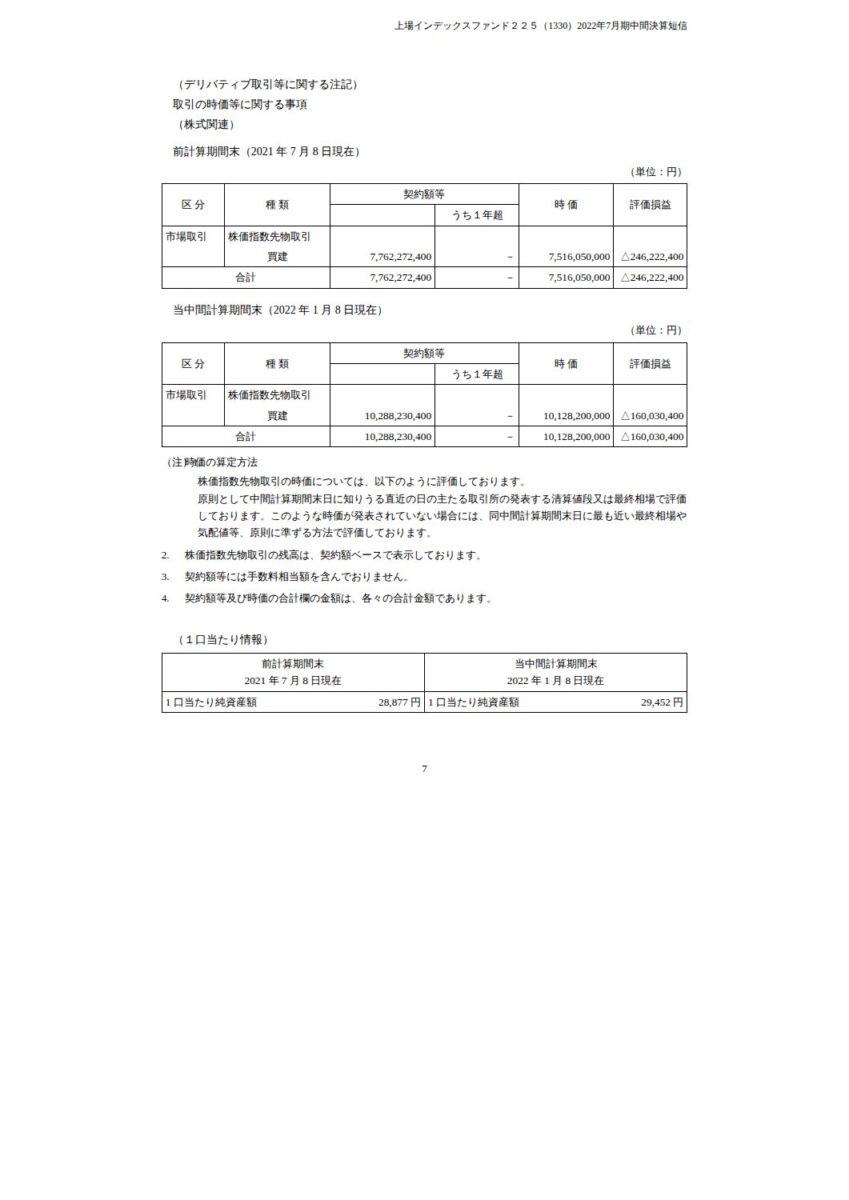上場インデックスファンド２２５（1330）2022年7月期中間決算短信
（デリバティブ取引等に関する注記）
取引の時価等に関する事項
（株式関連）
前計算期間末（2021 年 7 月 8 日現在）
（単位：円）
| 区 分 | 種 類 | 契約額等 | 時 価 | 評価損益 |
| --- | --- | --- | --- | --- |
| | うち１年超 |
| 市場取引 | 株価指数先物取引 | | | | |
| | 買建 | 7,762,272,400 | － | 7,516,050,000 | △246,222,400 |
| 合計 | 7,762,272,400 | － | 7,516,050,000 | △246,222,400 |
当中間計算期間末（2022 年 1 月 8 日現在）
（単位：円）
| 区 分 | 種 類 | 契約額等 | 時 価 | 評価損益 |
| --- | --- | --- | --- | --- |
| | うち１年超 |
| 市場取引 | 株価指数先物取引 | | | | |
| | 買建 | 10,288,230,400 | － | 10,128,200,000 | △160,030,400 |
| 合計 | 10,288,230,400 | － | 10,128,200,000 | △160,030,400 |
（注）1.
時価の算定方法
株価指数先物取引の時価については、以下のように評価しております。
原則として中間計算期間末日に知りうる直近の日の主たる取引所の発表する清算値段又は最終相場で評価しております。このような時価が発表されていない場合には、同中間計算期間末日に最も近い最終相場や気配値等、原則に準ずる方法で評価しております。
2. 株価指数先物取引の残高は、契約額ベースで表示しております。
3. 契約額等には手数料相当額を含んでおりません。
4. 契約額等及び時価の合計欄の金額は、各々の合計金額であります。
（１口当たり情報）
| 前計算期間末 2021 年 7 月 8 日現在 | 当中間計算期間末 2022 年 1 月 8 日現在 |
| --- | --- |
| 1 口当たり純資産額 28,877 円 | 1 口当たり純資産額 29,452 円 |
7